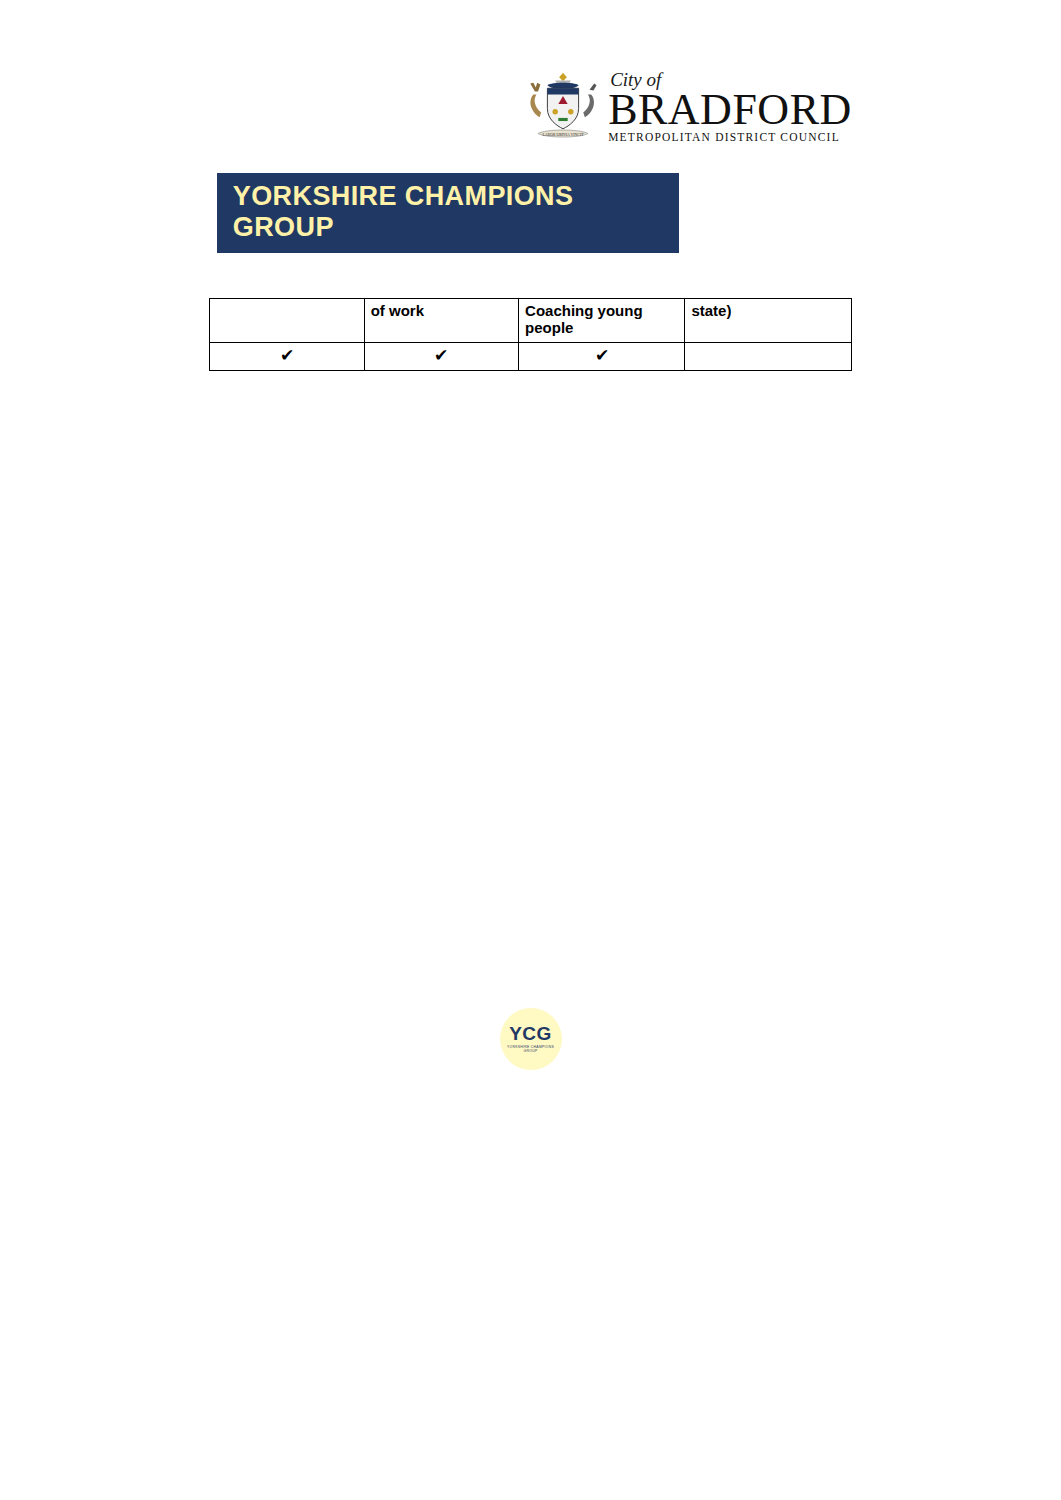LABOR OMNIA VINCIT
City of
BRADFORD
METROPOLITAN DISTRICT COUNCIL
YORKSHIRE CHAMPIONS GROUP
| | of work | Coaching young people | state) |
| ✔ | ✔ | ✔ | |
YCG
Yorkshire Champions Group